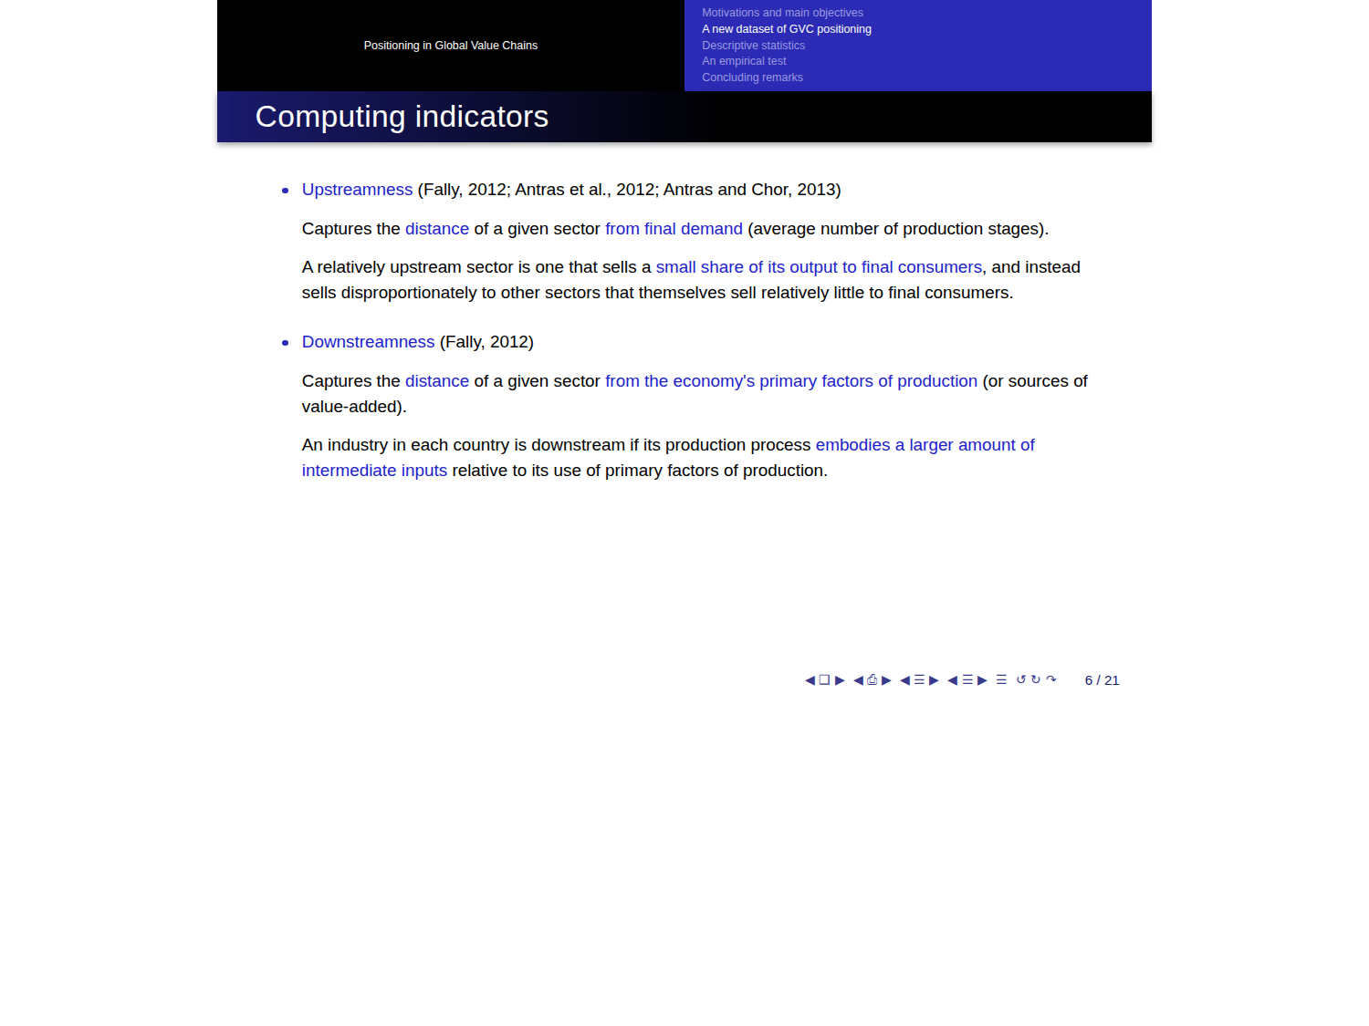Positioning in Global Value Chains
Motivations and main objectives
A new dataset of GVC positioning
Descriptive statistics
An empirical test
Concluding remarks
Computing indicators
Upstreamness (Fally, 2012; Antras et al., 2012; Antras and Chor, 2013)
Captures the distance of a given sector from final demand (average number of production stages).
A relatively upstream sector is one that sells a small share of its output to final consumers, and instead sells disproportionately to other sectors that themselves sell relatively little to final consumers.
Downstreamness (Fally, 2012)
Captures the distance of a given sector from the economy's primary factors of production (or sources of value-added).
An industry in each country is downstream if its production process embodies a larger amount of intermediate inputs relative to its use of primary factors of production.
◀ ❑ ▶ ◀ ⎙ ▶ ◀ ☰ ▶ ◀ ☰ ▶ ☰ ↺ ↻ ↷
6 / 21